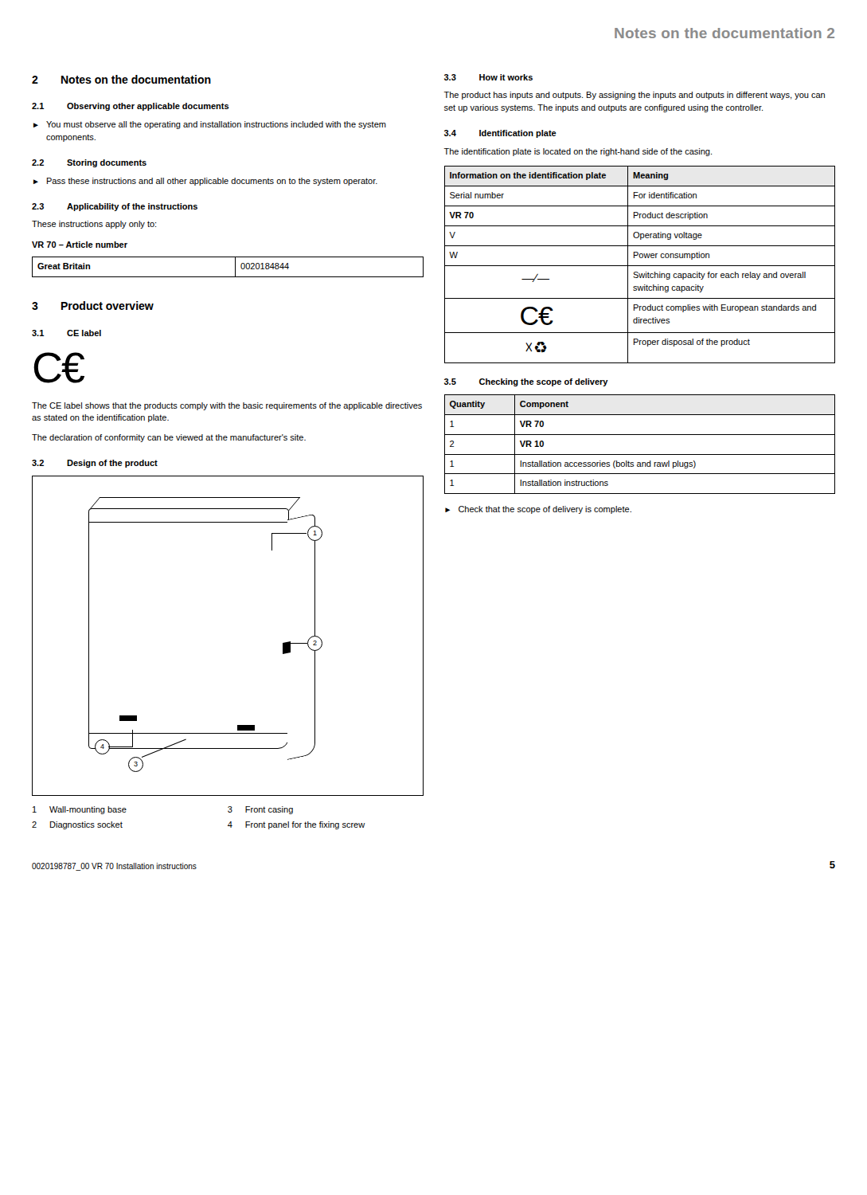Notes on the documentation 2
2 Notes on the documentation
2.1 Observing other applicable documents
► You must observe all the operating and installation instructions included with the system components.
2.2 Storing documents
► Pass these instructions and all other applicable documents on to the system operator.
2.3 Applicability of the instructions
These instructions apply only to:
VR 70 – Article number
| Great Britain | 0020184844 |
3 Product overview
3.1 CE label
C€
The CE label shows that the products comply with the basic requirements of the applicable directives as stated on the identification plate.
The declaration of conformity can be viewed at the manufacturer's site.
3.2 Design of the product
1
2
4
3
1 Wall-mounting base
3 Front casing
2 Diagnostics socket
4 Front panel for the fixing screw
3.3 How it works
The product has inputs and outputs. By assigning the inputs and outputs in different ways, you can set up various systems. The inputs and outputs are configured using the controller.
3.4 Identification plate
The identification plate is located on the right-hand side of the casing.
| Information on the identification plate | Meaning |
| --- | --- |
| Serial number | For identification |
| VR 70 | Product description |
| V | Operating voltage |
| W | Power consumption |
| —∕— | Switching capacity for each relay and overall switching capacity |
| C€ | Product complies with European standards and directives |
| ☓♻ | Proper disposal of the product |
3.5 Checking the scope of delivery
| Quantity | Component |
| --- | --- |
| 1 | VR 70 |
| 2 | VR 10 |
| 1 | Installation accessories (bolts and rawl plugs) |
| 1 | Installation instructions |
► Check that the scope of delivery is complete.
0020198787_00 VR 70 Installation instructions
5